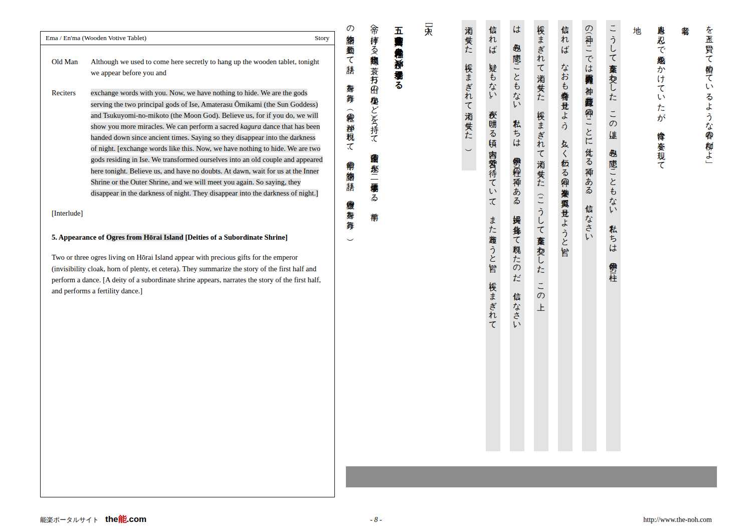Ema / En'ma (Wooden Votive Tablet) Story
Old Man
Although we used to come here secretly to hang up the wooden tablet, tonight we appear before you and
Reciters
exchange words with you. Now, we have nothing to hide. We are the gods serving the two principal gods of Ise, Amaterasu Ōmikami (the Sun Goddess) and Tsukuyomi-no-mikoto (the Moon God). Believe us, for if you do, we will show you more miracles. We can perform a sacred kagura dance that has been handed down since ancient times. Saying so they disappear into the darkness of night. [exchange words like this. Now, we have nothing to hide. We are two gods residing in Ise. We transformed ourselves into an old couple and appeared here tonight. Believe us, and have no doubts. At dawn, wait for us at the Inner Shrine or the Outer Shrine, and we will meet you again. So saying, they disappear in the darkness of night. They disappear into the darkness of night.]
[Interlude]
5. Appearance of Ogres from Hōrai Island [Deities of a Subordinate Shrine]
Two or three ogres living on Hōrai Island appear with precious gifts for the emperor (invisibility cloak, horn of plenty, et cetera). They summarize the story of the first half and perform a dance. [A deity of a subordinate shrine appears, narrates the story of the first half, and performs a fertility dance.]
を玉と貫いて留めているような春の柳だよ」
老翁
人目を忍んで絵馬をかけていたが、今宵は姿を現して
地
こうして言葉を交わした。この上は、包み隠すこともない、私たちは、伊勢の二柱
の神（ここでは天照大神［日の神］と月読命［月の神］のこと）に仕える神である。信じなさい、
信じれば、なおも奇特を見せよう。久しく伝わる神の神楽を真似て見せようと言い、
夜にまぎれて消え失せた、夜にまぎれて消え失せた。（こうして言葉を交わした。この上
は、包み隠すこともない、私たちは、伊勢の二柱の神である。夫婦に化身して現れたのだ。信じなさい、
信じれば、疑いもない。夜が明ける頃に内宮、外宮で待っていて、また逢おうと言い、夜にまぎれて
消え失せた、夜にまぎれて消え失せた。）
［中入］
五　蓬莱島の鬼（末社の神）が登場する
帝へ捧げる宝物（隠れ蓑、打ち出の小槌など）を持って、蓬莱山の鬼が二、三体登場する。前半
の物語を要約して語り、舞を舞う。（末社の神が現れて、前半の物語を語り、豊穣の舞を舞う。）
能楽ポータルサイト　the 能.com
- 8 -
http://www.the-noh.com